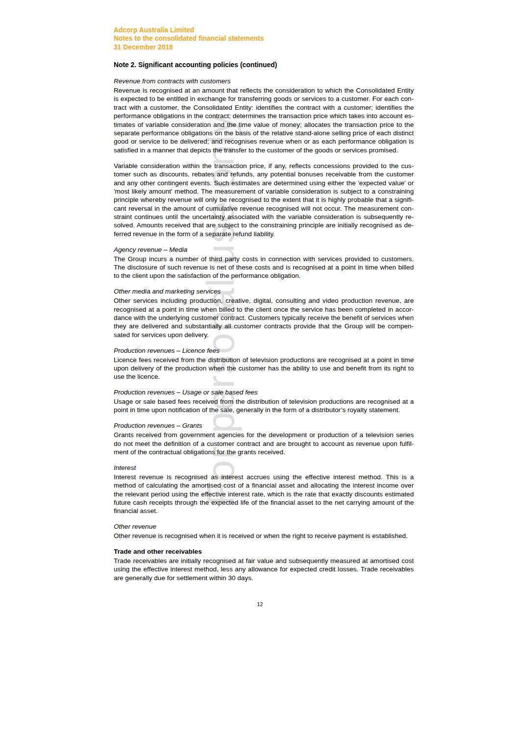For personal use only
Adcorp Australia Limited
Notes to the consolidated financial statements
31 December 2018
Note 2. Significant accounting policies (continued)
Revenue from contracts with customers
Revenue is recognised at an amount that reflects the consideration to which the Consolidated Entity is expected to be entitled in exchange for transferring goods or services to a customer. For each contract with a customer, the Consolidated Entity: identifies the contract with a customer; identifies the performance obligations in the contract; determines the transaction price which takes into account estimates of variable consideration and the time value of money; allocates the transaction price to the separate performance obligations on the basis of the relative stand-alone selling price of each distinct good or service to be delivered; and recognises revenue when or as each performance obligation is satisfied in a manner that depicts the transfer to the customer of the goods or services promised.
Variable consideration within the transaction price, if any, reflects concessions provided to the customer such as discounts, rebates and refunds, any potential bonuses receivable from the customer and any other contingent events. Such estimates are determined using either the 'expected value' or 'most likely amount' method. The measurement of variable consideration is subject to a constraining principle whereby revenue will only be recognised to the extent that it is highly probable that a significant reversal in the amount of cumulative revenue recognised will not occur. The measurement constraint continues until the uncertainty associated with the variable consideration is subsequently resolved. Amounts received that are subject to the constraining principle are initially recognised as deferred revenue in the form of a separate refund liability.
Agency revenue – Media
The Group incurs a number of third party costs in connection with services provided to customers. The disclosure of such revenue is net of these costs and is recognised at a point in time when billed to the client upon the satisfaction of the performance obligation.
Other media and marketing services
Other services including production, creative, digital, consulting and video production revenue, are recognised at a point in time when billed to the client once the service has been completed in accordance with the underlying customer contract. Customers typically receive the benefit of services when they are delivered and substantially all customer contracts provide that the Group will be compensated for services upon delivery.
Production revenues – Licence fees
Licence fees received from the distribution of television productions are recognised at a point in time upon delivery of the production when the customer has the ability to use and benefit from its right to use the licence.
Production revenues – Usage or sale based fees
Usage or sale based fees received from the distribution of television productions are recognised at a point in time upon notification of the sale, generally in the form of a distributor’s royalty statement.
Production revenues – Grants
Grants received from government agencies for the development or production of a television series do not meet the definition of a customer contract and are brought to account as revenue upon fulfilment of the contractual obligations for the grants received.
Interest
Interest revenue is recognised as interest accrues using the effective interest method. This is a method of calculating the amortised cost of a financial asset and allocating the interest income over the relevant period using the effective interest rate, which is the rate that exactly discounts estimated future cash receipts through the expected life of the financial asset to the net carrying amount of the financial asset.
Other revenue
Other revenue is recognised when it is received or when the right to receive payment is established.
Trade and other receivables
Trade receivables are initially recognised at fair value and subsequently measured at amortised cost using the effective interest method, less any allowance for expected credit losses. Trade receivables are generally due for settlement within 30 days.
12